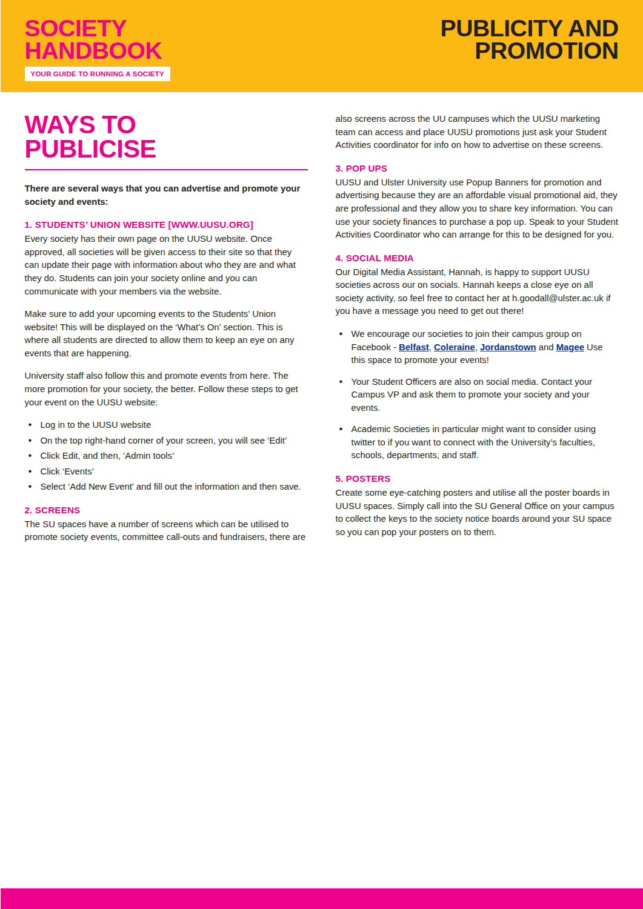Society Handbook Your guide to running a society
Publicity and
Promotion
Ways to
Publicise
There are several ways that you can advertise and promote your society and events:
1. Students’ Union Website [www.uusu.org]
Every society has their own page on the UUSU website. Once approved, all societies will be given access to their site so that they can update their page with information about who they are and what they do. Students can join your society online and you can communicate with your members via the website.
Make sure to add your upcoming events to the Students’ Union website! This will be displayed on the ‘What’s On’ section. This is where all students are directed to allow them to keep an eye on any events that are happening.
University staff also follow this and promote events from here. The more promotion for your society, the better. Follow these steps to get your event on the UUSU website:
Log in to the UUSU website
On the top right-hand corner of your screen, you will see ‘Edit’
Click Edit, and then, ‘Admin tools’
Click ‘Events’
Select ‘Add New Event’ and fill out the information and then save.
2. Screens
The SU spaces have a number of screens which can be utilised to promote society events, committee call-outs and fundraisers, there are also screens across the UU campuses which the UUSU marketing team can access and place UUSU promotions just ask your Student Activities coordinator for info on how to advertise on these screens.
3. Pop Ups
UUSU and Ulster University use Popup Banners for promotion and advertising because they are an affordable visual promotional aid, they are professional and they allow you to share key information. You can use your society finances to purchase a pop up. Speak to your Student Activities Coordinator who can arrange for this to be designed for you.
4. Social Media
Our Digital Media Assistant, Hannah, is happy to support UUSU societies across our on socials. Hannah keeps a close eye on all society activity, so feel free to contact her at h.goodall@ulster.ac.uk if you have a message you need to get out there!
We encourage our societies to join their campus group on Facebook - Belfast, Coleraine, Jordanstown and Magee Use this space to promote your events!
Your Student Officers are also on social media. Contact your Campus VP and ask them to promote your society and your events.
Academic Societies in particular might want to consider using twitter to if you want to connect with the University’s faculties, schools, departments, and staff.
5. Posters
Create some eye-catching posters and utilise all the poster boards in UUSU spaces. Simply call into the SU General Office on your campus to collect the keys to the society notice boards around your SU space so you can pop your posters on to them.